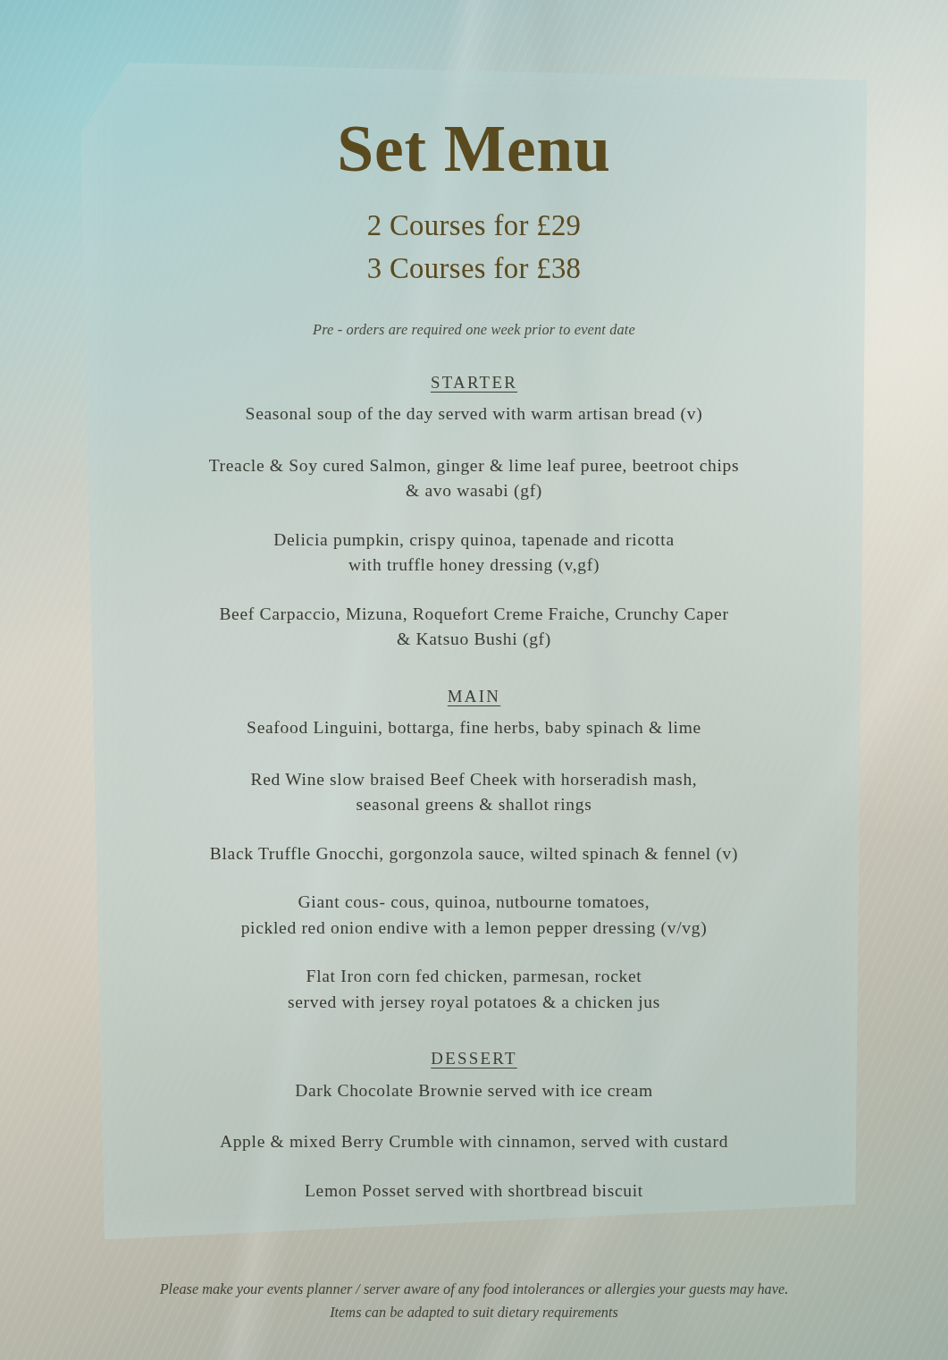Set Menu
2 Courses for £29
3 Courses for £38
Pre - orders are required one week prior to event date
STARTER
Seasonal soup of the day served with warm artisan bread (v)
Treacle & Soy cured Salmon, ginger & lime leaf puree, beetroot chips
& avo wasabi (gf)
Delicia pumpkin, crispy quinoa, tapenade and ricotta
with truffle honey dressing (v,gf)
Beef Carpaccio, Mizuna, Roquefort Creme Fraiche, Crunchy Caper
& Katsuo Bushi (gf)
MAIN
Seafood Linguini, bottarga, fine herbs, baby spinach & lime
Red Wine slow braised Beef Cheek with horseradish mash,
seasonal greens & shallot rings
Black Truffle Gnocchi, gorgonzola sauce, wilted spinach & fennel (v)
Giant cous- cous, quinoa, nutbourne tomatoes,
pickled red onion endive with a lemon pepper dressing (v/vg)
Flat Iron corn fed chicken, parmesan, rocket
served with jersey royal potatoes & a chicken jus
DESSERT
Dark Chocolate Brownie served with ice cream
Apple & mixed Berry Crumble with cinnamon, served with custard
Lemon Posset served with shortbread biscuit
Please make your events planner / server aware of any food intolerances or allergies your guests may have.
Items can be adapted to suit dietary requirements